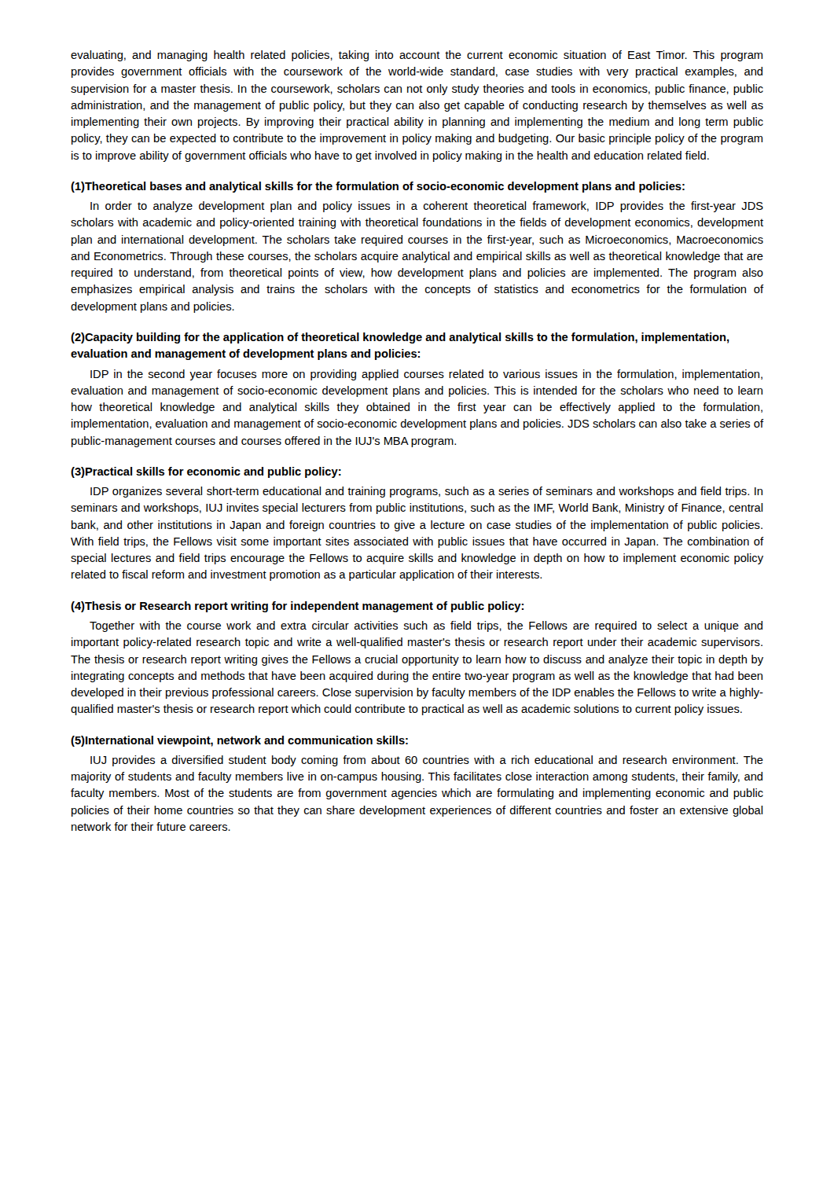evaluating, and managing health related policies, taking into account the current economic situation of East Timor. This program provides government officials with the coursework of the world-wide standard, case studies with very practical examples, and supervision for a master thesis. In the coursework, scholars can not only study theories and tools in economics, public finance, public administration, and the management of public policy, but they can also get capable of conducting research by themselves as well as implementing their own projects. By improving their practical ability in planning and implementing the medium and long term public policy, they can be expected to contribute to the improvement in policy making and budgeting. Our basic principle policy of the program is to improve ability of government officials who have to get involved in policy making in the health and education related field.
(1)Theoretical bases and analytical skills for the formulation of socio-economic development plans and policies:
In order to analyze development plan and policy issues in a coherent theoretical framework, IDP provides the first-year JDS scholars with academic and policy-oriented training with theoretical foundations in the fields of development economics, development plan and international development. The scholars take required courses in the first-year, such as Microeconomics, Macroeconomics and Econometrics. Through these courses, the scholars acquire analytical and empirical skills as well as theoretical knowledge that are required to understand, from theoretical points of view, how development plans and policies are implemented. The program also emphasizes empirical analysis and trains the scholars with the concepts of statistics and econometrics for the formulation of development plans and policies.
(2)Capacity building for the application of theoretical knowledge and analytical skills to the formulation, implementation, evaluation and management of development plans and policies:
IDP in the second year focuses more on providing applied courses related to various issues in the formulation, implementation, evaluation and management of socio-economic development plans and policies. This is intended for the scholars who need to learn how theoretical knowledge and analytical skills they obtained in the first year can be effectively applied to the formulation, implementation, evaluation and management of socio-economic development plans and policies. JDS scholars can also take a series of public-management courses and courses offered in the IUJ's MBA program.
(3)Practical skills for economic and public policy:
IDP organizes several short-term educational and training programs, such as a series of seminars and workshops and field trips. In seminars and workshops, IUJ invites special lecturers from public institutions, such as the IMF, World Bank, Ministry of Finance, central bank, and other institutions in Japan and foreign countries to give a lecture on case studies of the implementation of public policies. With field trips, the Fellows visit some important sites associated with public issues that have occurred in Japan. The combination of special lectures and field trips encourage the Fellows to acquire skills and knowledge in depth on how to implement economic policy related to fiscal reform and investment promotion as a particular application of their interests.
(4)Thesis or Research report writing for independent management of public policy:
Together with the course work and extra circular activities such as field trips, the Fellows are required to select a unique and important policy-related research topic and write a well-qualified master's thesis or research report under their academic supervisors. The thesis or research report writing gives the Fellows a crucial opportunity to learn how to discuss and analyze their topic in depth by integrating concepts and methods that have been acquired during the entire two-year program as well as the knowledge that had been developed in their previous professional careers. Close supervision by faculty members of the IDP enables the Fellows to write a highly-qualified master's thesis or research report which could contribute to practical as well as academic solutions to current policy issues.
(5)International viewpoint, network and communication skills:
IUJ provides a diversified student body coming from about 60 countries with a rich educational and research environment. The majority of students and faculty members live in on-campus housing. This facilitates close interaction among students, their family, and faculty members. Most of the students are from government agencies which are formulating and implementing economic and public policies of their home countries so that they can share development experiences of different countries and foster an extensive global network for their future careers.